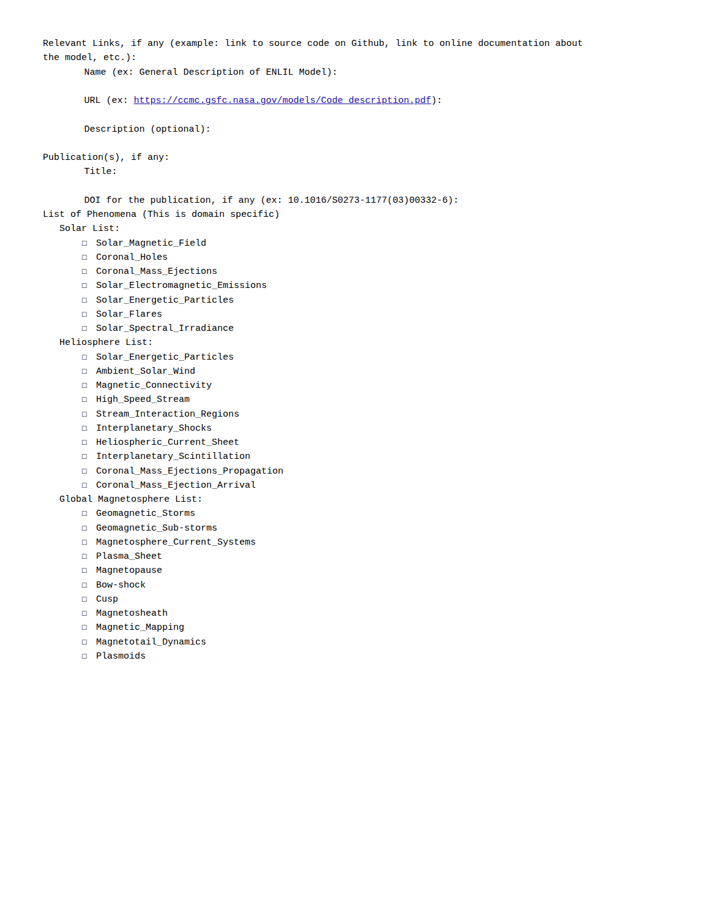Relevant Links, if any (example: link to source code on Github, link to online documentation about the model, etc.):
Name (ex: General Description of ENLIL Model):
URL (ex: https://ccmc.gsfc.nasa.gov/models/Code_description.pdf):
Description (optional):
Publication(s), if any:
Title:
DOI for the publication, if any (ex: 10.1016/S0273-1177(03)00332-6):
List of Phenomena (This is domain specific)
Solar List:
Solar_Magnetic_Field
Coronal_Holes
Coronal_Mass_Ejections
Solar_Electromagnetic_Emissions
Solar_Energetic_Particles
Solar_Flares
Solar_Spectral_Irradiance
Heliosphere List:
Solar_Energetic_Particles
Ambient_Solar_Wind
Magnetic_Connectivity
High_Speed_Stream
Stream_Interaction_Regions
Interplanetary_Shocks
Heliospheric_Current_Sheet
Interplanetary_Scintillation
Coronal_Mass_Ejections_Propagation
Coronal_Mass_Ejection_Arrival
Global Magnetosphere List:
Geomagnetic_Storms
Geomagnetic_Sub-storms
Magnetosphere_Current_Systems
Plasma_Sheet
Magnetopause
Bow-shock
Cusp
Magnetosheath
Magnetic_Mapping
Magnetotail_Dynamics
Plasmoids